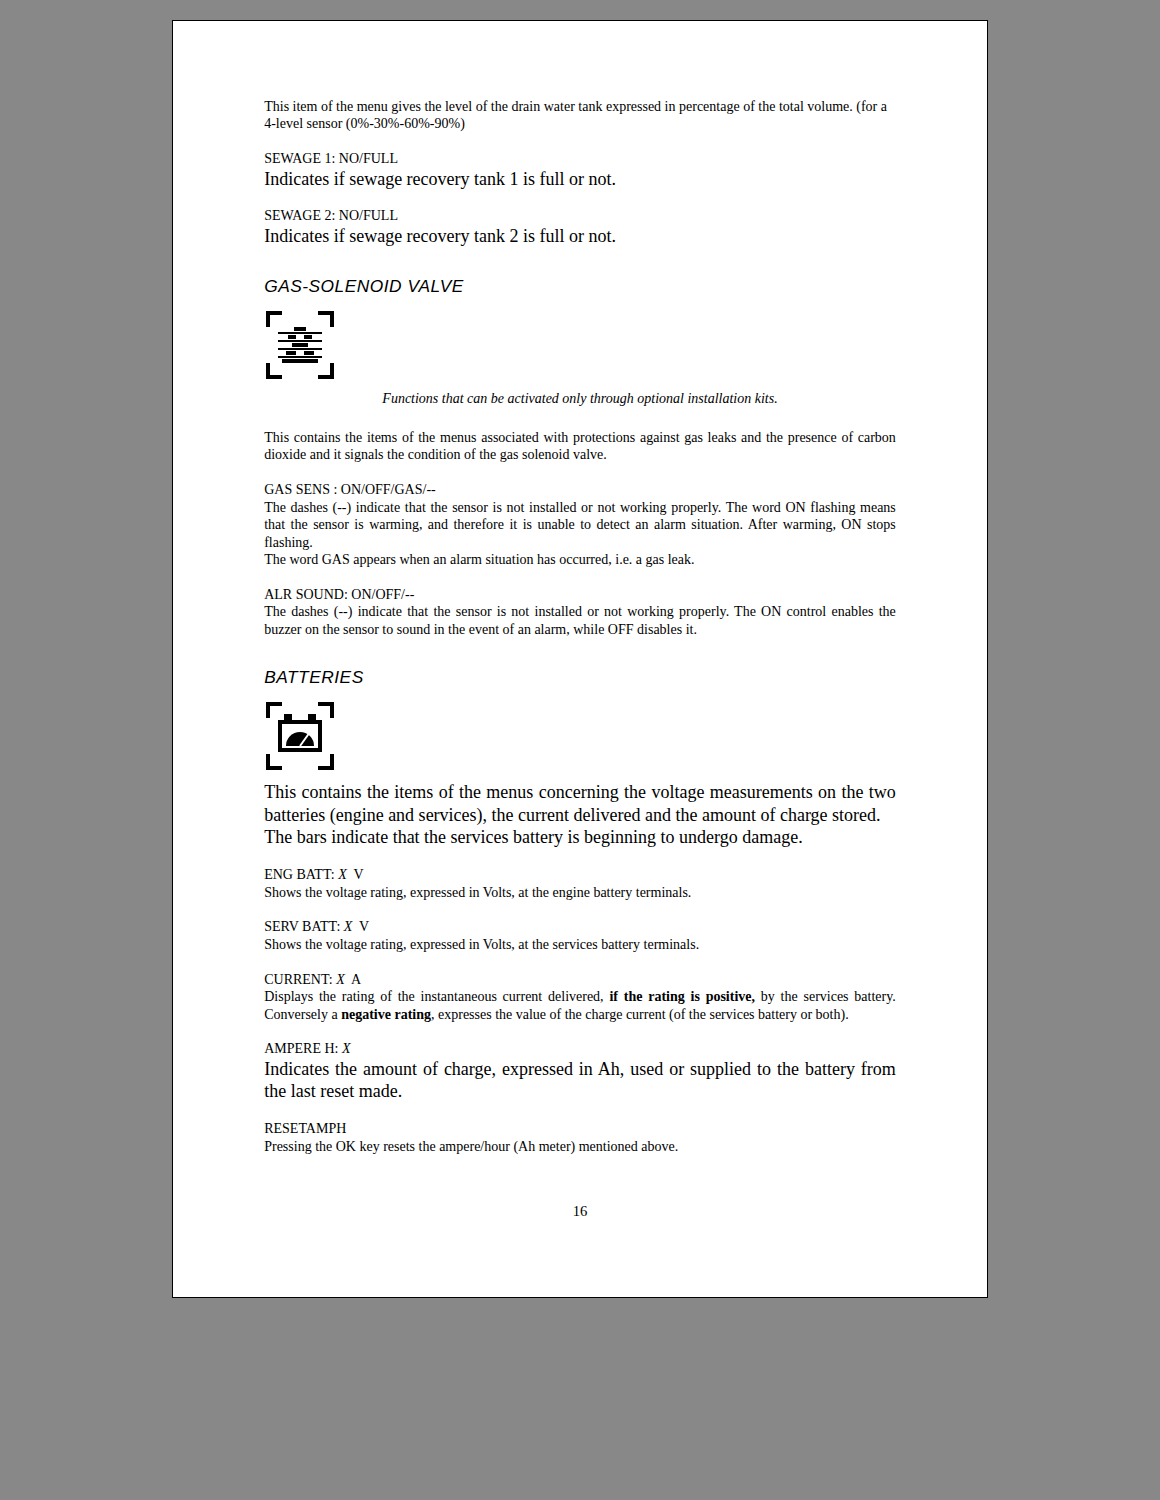This item of the menu gives the level of the drain water tank expressed in percentage of the total volume. (for a 4-level sensor (0%-30%-60%-90%)
SEWAGE 1: NO/FULL
Indicates if sewage recovery tank 1 is full or not.
SEWAGE 2: NO/FULL
Indicates if sewage recovery tank 2 is full or not.
GAS-SOLENOID VALVE
Functions that can be activated only through optional installation kits.
This contains the items of the menus associated with protections against gas leaks and the presence of carbon dioxide and it signals the condition of the gas solenoid valve.
GAS SENS : ON/OFF/GAS/--
The dashes (--) indicate that the sensor is not installed or not working properly. The word ON flashing means that the sensor is warming, and therefore it is unable to detect an alarm situation. After warming, ON stops flashing.
The word GAS appears when an alarm situation has occurred, i.e. a gas leak.
ALR SOUND: ON/OFF/--
The dashes (--) indicate that the sensor is not installed or not working properly. The ON control enables the buzzer on the sensor to sound in the event of an alarm, while OFF disables it.
BATTERIES
+ −
This contains the items of the menus concerning the voltage measurements on the two batteries (engine and services), the current delivered and the amount of charge stored.
The bars indicate that the services battery is beginning to undergo damage.
ENG BATT: X V
Shows the voltage rating, expressed in Volts, at the engine battery terminals.
SERV BATT: X V
Shows the voltage rating, expressed in Volts, at the services battery terminals.
CURRENT: X A
Displays the rating of the instantaneous current delivered, if the rating is positive, by the services battery. Conversely a negative rating, expresses the value of the charge current (of the services battery or both).
AMPERE H: X
Indicates the amount of charge, expressed in Ah, used or supplied to the battery from the last reset made.
RESETAMPH
Pressing the OK key resets the ampere/hour (Ah meter) mentioned above.
16